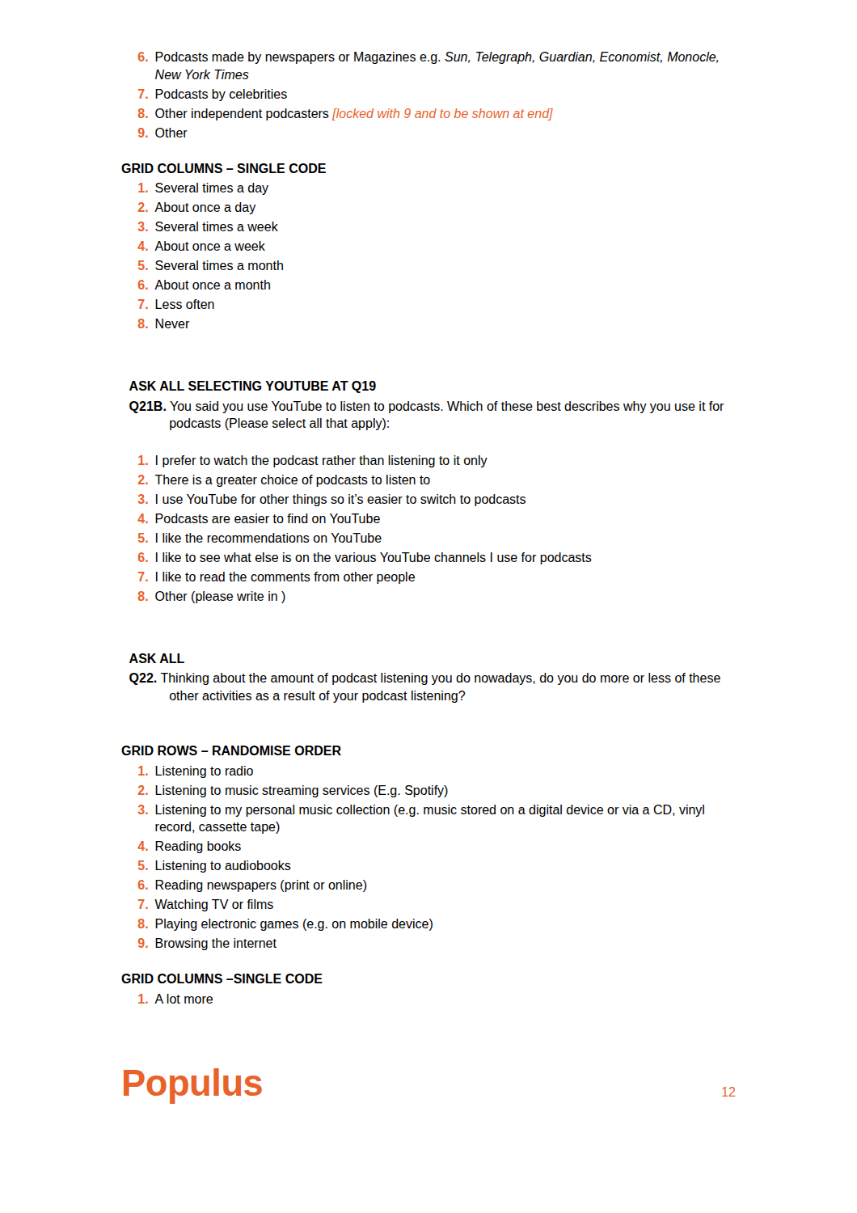6. Podcasts made by newspapers or Magazines e.g. Sun, Telegraph, Guardian, Economist, Monocle, New York Times
7. Podcasts by celebrities
8. Other independent podcasters [locked with 9 and to be shown at end]
9. Other
GRID COLUMNS – SINGLE CODE
1. Several times a day
2. About once a day
3. Several times a week
4. About once a week
5. Several times a month
6. About once a month
7. Less often
8. Never
ASK ALL SELECTING YOUTUBE AT Q19
Q21B. You said you use YouTube to listen to podcasts. Which of these best describes why you use it for podcasts (Please select all that apply):
1. I prefer to watch the podcast rather than listening to it only
2. There is a greater choice of podcasts to listen to
3. I use YouTube for other things so it’s easier to switch to podcasts
4. Podcasts are easier to find on YouTube
5. I like the recommendations on YouTube
6. I like to see what else is on the various YouTube channels I use for podcasts
7. I like to read the comments from other people
8. Other (please write in )
ASK ALL
Q22. Thinking about the amount of podcast listening you do nowadays, do you do more or less of these other activities as a result of your podcast listening?
GRID ROWS – RANDOMISE ORDER
1. Listening to radio
2. Listening to music streaming services (E.g. Spotify)
3. Listening to my personal music collection (e.g. music stored on a digital device or via a CD, vinyl record, cassette tape)
4. Reading books
5. Listening to audiobooks
6. Reading newspapers (print or online)
7. Watching TV or films
8. Playing electronic games (e.g. on mobile device)
9. Browsing the internet
GRID COLUMNS –SINGLE CODE
1. A lot more
Populus
12